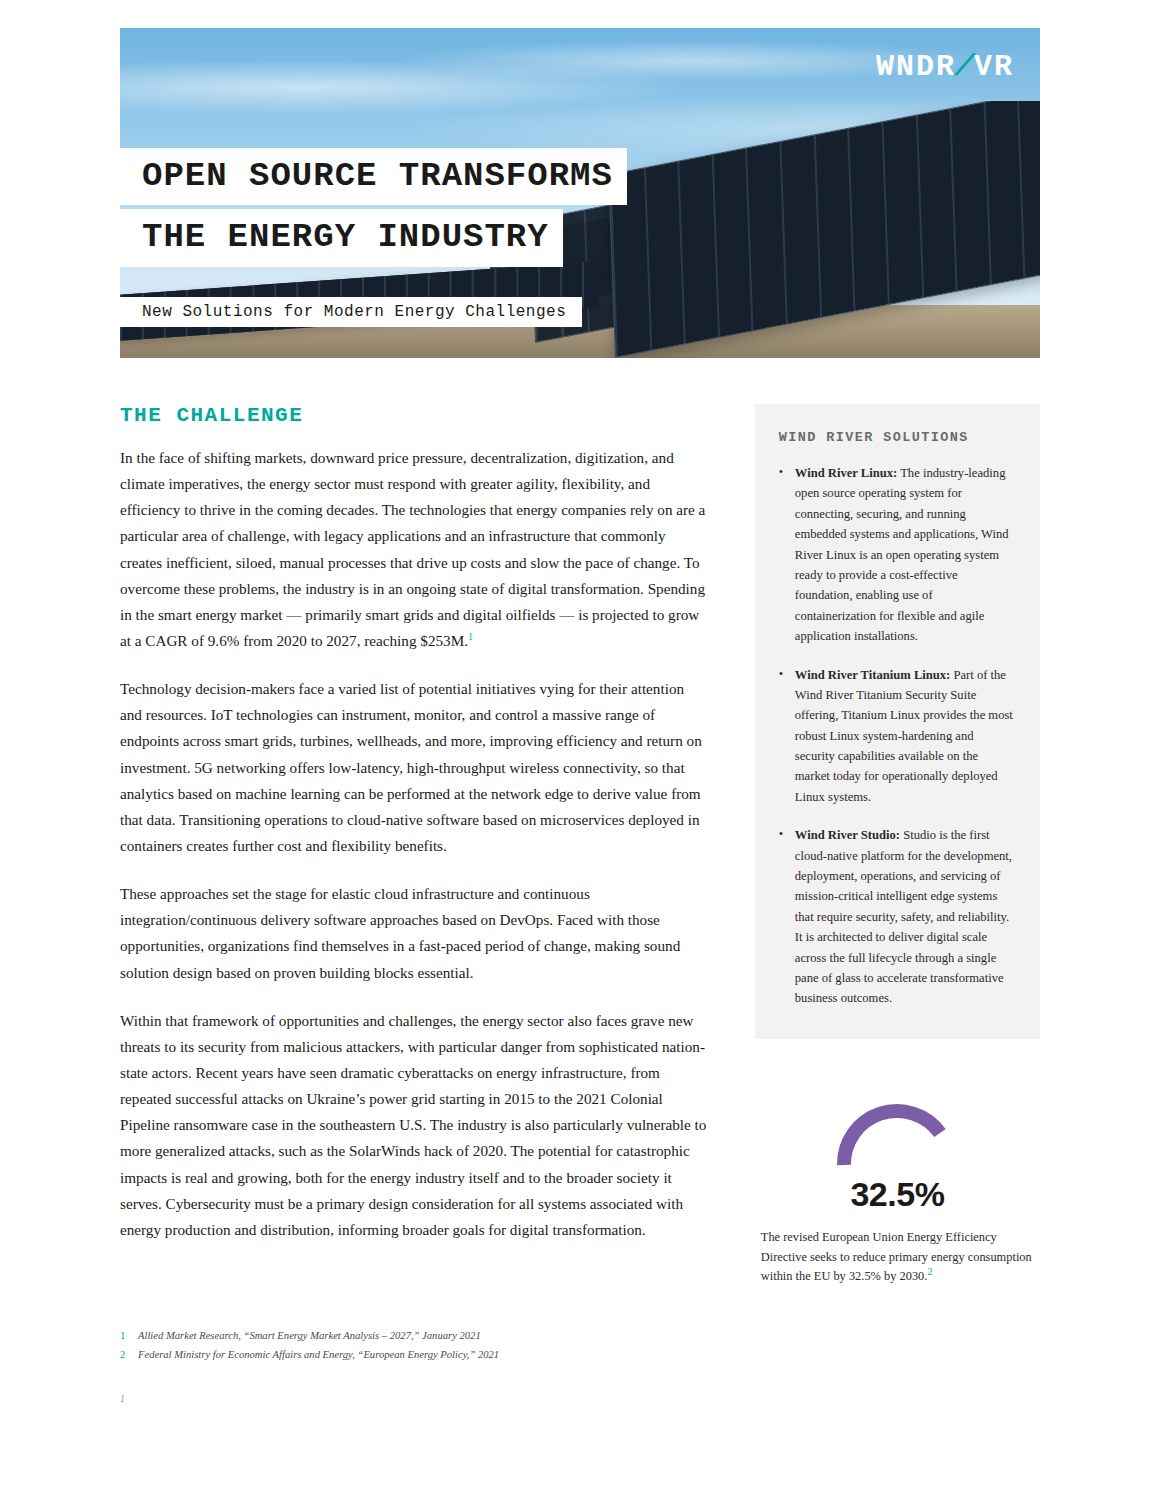WNDR/VR
OPEN SOURCE TRANSFORMS
THE ENERGY INDUSTRY
New Solutions for Modern Energy Challenges
THE CHALLENGE
In the face of shifting markets, downward price pressure, decentralization, digitization, and climate imperatives, the energy sector must respond with greater agility, flexibility, and efficiency to thrive in the coming decades. The technologies that energy companies rely on are a particular area of challenge, with legacy applications and an infrastructure that commonly creates inefficient, siloed, manual processes that drive up costs and slow the pace of change. To overcome these problems, the industry is in an ongoing state of digital transformation. Spending in the smart energy market — primarily smart grids and digital oilfields — is projected to grow at a CAGR of 9.6% from 2020 to 2027, reaching $253M.1
Technology decision-makers face a varied list of potential initiatives vying for their attention and resources. IoT technologies can instrument, monitor, and control a massive range of endpoints across smart grids, turbines, wellheads, and more, improving efficiency and return on investment. 5G networking offers low-latency, high-throughput wireless connectivity, so that analytics based on machine learning can be performed at the network edge to derive value from that data. Transitioning operations to cloud-native software based on microservices deployed in containers creates further cost and flexibility benefits.
These approaches set the stage for elastic cloud infrastructure and continuous integration/continuous delivery software approaches based on DevOps. Faced with those opportunities, organizations find themselves in a fast-paced period of change, making sound solution design based on proven building blocks essential.
Within that framework of opportunities and challenges, the energy sector also faces grave new threats to its security from malicious attackers, with particular danger from sophisticated nation-state actors. Recent years have seen dramatic cyberattacks on energy infrastructure, from repeated successful attacks on Ukraine’s power grid starting in 2015 to the 2021 Colonial Pipeline ransomware case in the southeastern U.S. The industry is also particularly vulnerable to more generalized attacks, such as the SolarWinds hack of 2020. The potential for catastrophic impacts is real and growing, both for the energy industry itself and to the broader society it serves. Cybersecurity must be a primary design consideration for all systems associated with energy production and distribution, informing broader goals for digital transformation.
WIND RIVER SOLUTIONS
Wind River Linux: The industry-leading open source operating system for connecting, securing, and running embedded systems and applications, Wind River Linux is an open operating system ready to provide a cost-effective foundation, enabling use of containerization for flexible and agile application installations.
Wind River Titanium Linux: Part of the Wind River Titanium Security Suite offering, Titanium Linux provides the most robust Linux system-hardening and security capabilities available on the market today for operationally deployed Linux systems.
Wind River Studio: Studio is the first cloud-native platform for the development, deployment, operations, and servicing of mission-critical intelligent edge systems that require security, safety, and reliability. It is architected to deliver digital scale across the full lifecycle through a single pane of glass to accelerate transformative business outcomes.
32.5%
The revised European Union Energy Efficiency Directive seeks to reduce primary energy consumption within the EU by 32.5% by 2030.2
1 Allied Market Research, “Smart Energy Market Analysis – 2027,” January 2021
2 Federal Ministry for Economic Affairs and Energy, “European Energy Policy,” 2021
1